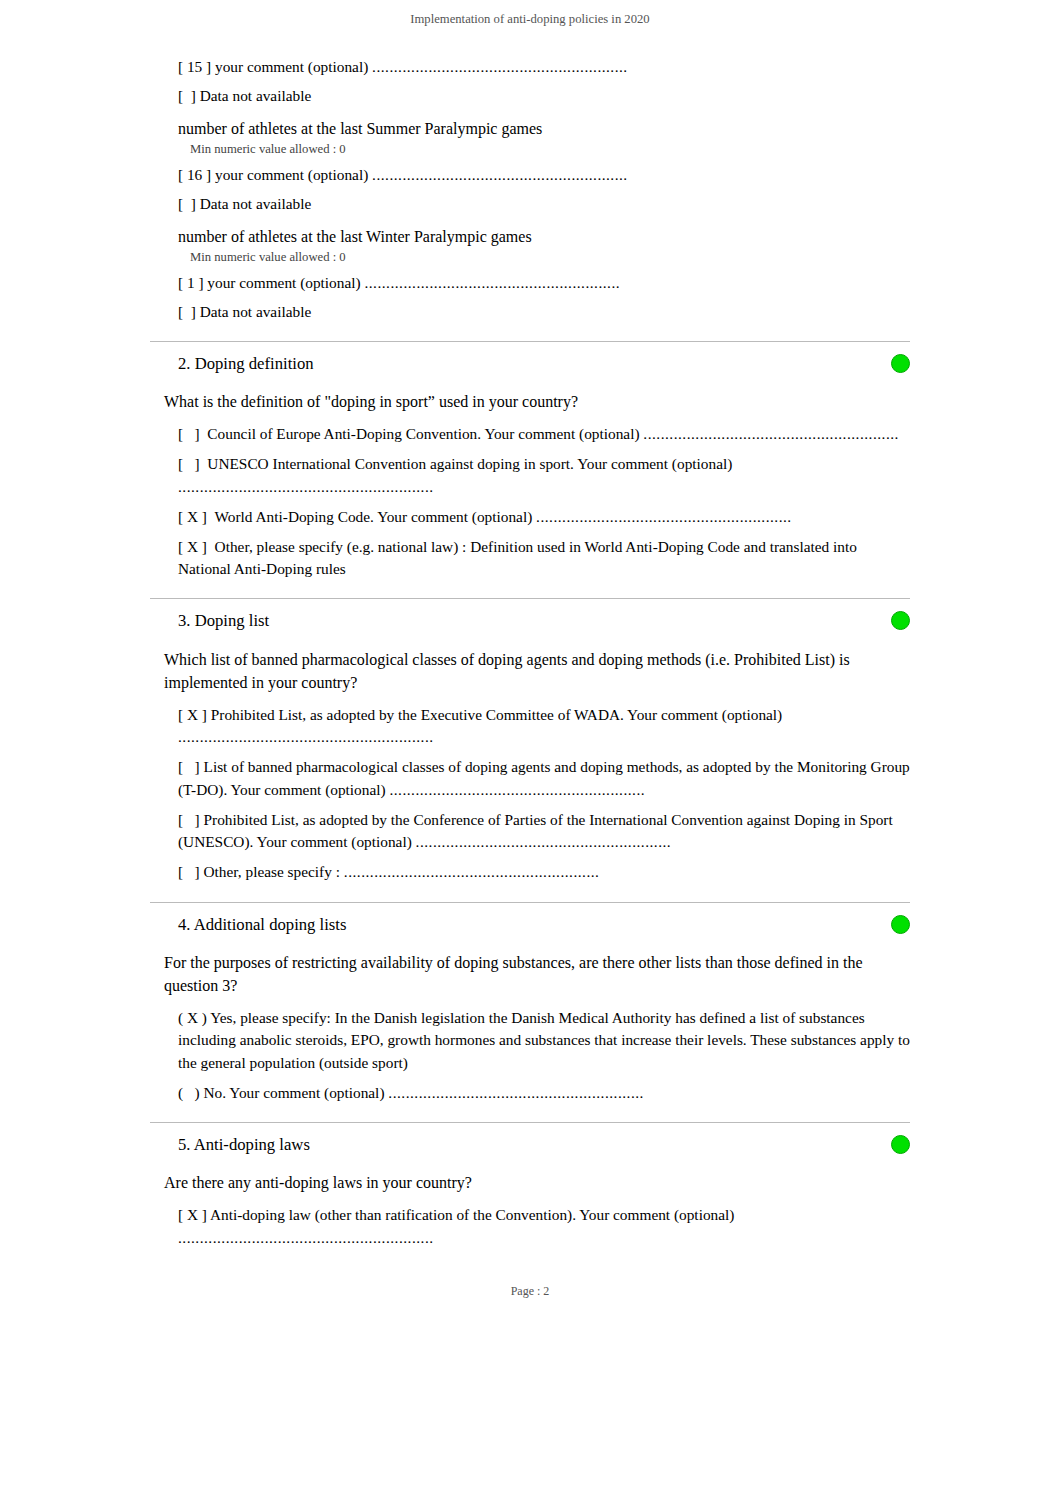Implementation of anti-doping policies in 2020
[ 15 ] your comment (optional) ...........................................................
[ ] Data not available
number of athletes at the last Summer Paralympic games
Min numeric value allowed : 0
[ 16 ] your comment (optional) ...........................................................
[ ] Data not available
number of athletes at the last Winter Paralympic games
Min numeric value allowed : 0
[ 1 ] your comment (optional) ...........................................................
[ ] Data not available
2. Doping definition
What is the definition of "doping in sport” used in your country?
[ ] Council of Europe Anti-Doping Convention. Your comment (optional) ...........................................................
[ ] UNESCO International Convention against doping in sport. Your comment (optional) ...........................................................
[ X ] World Anti-Doping Code. Your comment (optional) ...........................................................
[ X ] Other, please specify (e.g. national law) : Definition used in World Anti-Doping Code and translated into National Anti-Doping rules
3. Doping list
Which list of banned pharmacological classes of doping agents and doping methods (i.e. Prohibited List) is implemented in your country?
[ X ] Prohibited List, as adopted by the Executive Committee of WADA. Your comment (optional) ...........................................................
[ ] List of banned pharmacological classes of doping agents and doping methods, as adopted by the Monitoring Group (T-DO). Your comment (optional) ...........................................................
[ ] Prohibited List, as adopted by the Conference of Parties of the International Convention against Doping in Sport (UNESCO). Your comment (optional) ...........................................................
[ ] Other, please specify : ...........................................................
4. Additional doping lists
For the purposes of restricting availability of doping substances, are there other lists than those defined in the question 3?
( X ) Yes, please specify: In the Danish legislation the Danish Medical Authority has defined a list of substances including anabolic steroids, EPO, growth hormones and substances that increase their levels. These substances apply to the general population (outside sport)
( ) No. Your comment (optional) ...........................................................
5. Anti-doping laws
Are there any anti-doping laws in your country?
[ X ] Anti-doping law (other than ratification of the Convention). Your comment (optional) ...........................................................
Page : 2